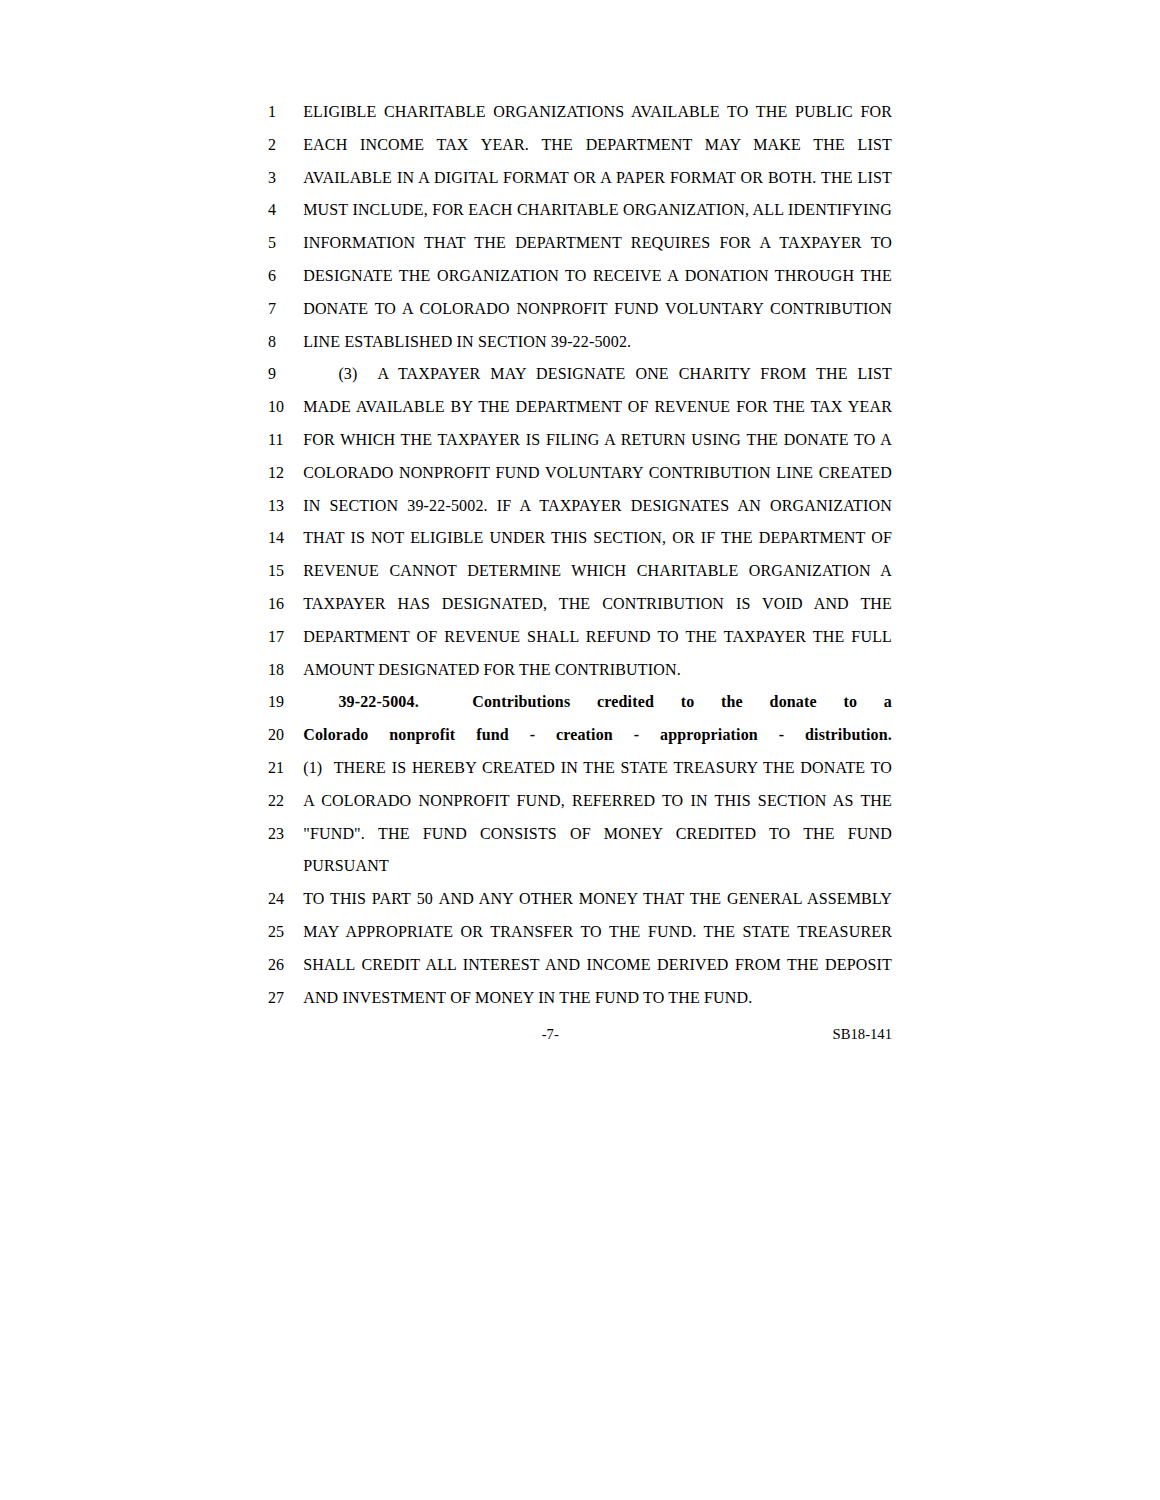1 ELIGIBLE CHARITABLE ORGANIZATIONS AVAILABLE TO THE PUBLIC FOR
2 EACH INCOME TAX YEAR. THE DEPARTMENT MAY MAKE THE LIST
3 AVAILABLE IN A DIGITAL FORMAT OR A PAPER FORMAT OR BOTH. THE LIST
4 MUST INCLUDE, FOR EACH CHARITABLE ORGANIZATION, ALL IDENTIFYING
5 INFORMATION THAT THE DEPARTMENT REQUIRES FOR A TAXPAYER TO
6 DESIGNATE THE ORGANIZATION TO RECEIVE A DONATION THROUGH THE
7 DONATE TO A COLORADO NONPROFIT FUND VOLUNTARY CONTRIBUTION
8 LINE ESTABLISHED IN SECTION 39-22-5002.
9 (3) A TAXPAYER MAY DESIGNATE ONE CHARITY FROM THE LIST
10 MADE AVAILABLE BY THE DEPARTMENT OF REVENUE FOR THE TAX YEAR
11 FOR WHICH THE TAXPAYER IS FILING A RETURN USING THE DONATE TO A
12 COLORADO NONPROFIT FUND VOLUNTARY CONTRIBUTION LINE CREATED
13 IN SECTION 39-22-5002. IF A TAXPAYER DESIGNATES AN ORGANIZATION
14 THAT IS NOT ELIGIBLE UNDER THIS SECTION, OR IF THE DEPARTMENT OF
15 REVENUE CANNOT DETERMINE WHICH CHARITABLE ORGANIZATION A
16 TAXPAYER HAS DESIGNATED, THE CONTRIBUTION IS VOID AND THE
17 DEPARTMENT OF REVENUE SHALL REFUND TO THE TAXPAYER THE FULL
18 AMOUNT DESIGNATED FOR THE CONTRIBUTION.
19 39-22-5004. Contributions credited to the donate to a
20 Colorado nonprofit fund - creation - appropriation - distribution.
21(1) THERE IS HEREBY CREATED IN THE STATE TREASURY THE DONATE TO
22 A COLORADO NONPROFIT FUND, REFERRED TO IN THIS SECTION AS THE
23"FUND". THE FUND CONSISTS OF MONEY CREDITED TO THE FUND PURSUANT
24 TO THIS PART 50 AND ANY OTHER MONEY THAT THE GENERAL ASSEMBLY
25 MAY APPROPRIATE OR TRANSFER TO THE FUND. THE STATE TREASURER
26 SHALL CREDIT ALL INTEREST AND INCOME DERIVED FROM THE DEPOSIT
27 AND INVESTMENT OF MONEY IN THE FUND TO THE FUND.
-7-
SB18-141